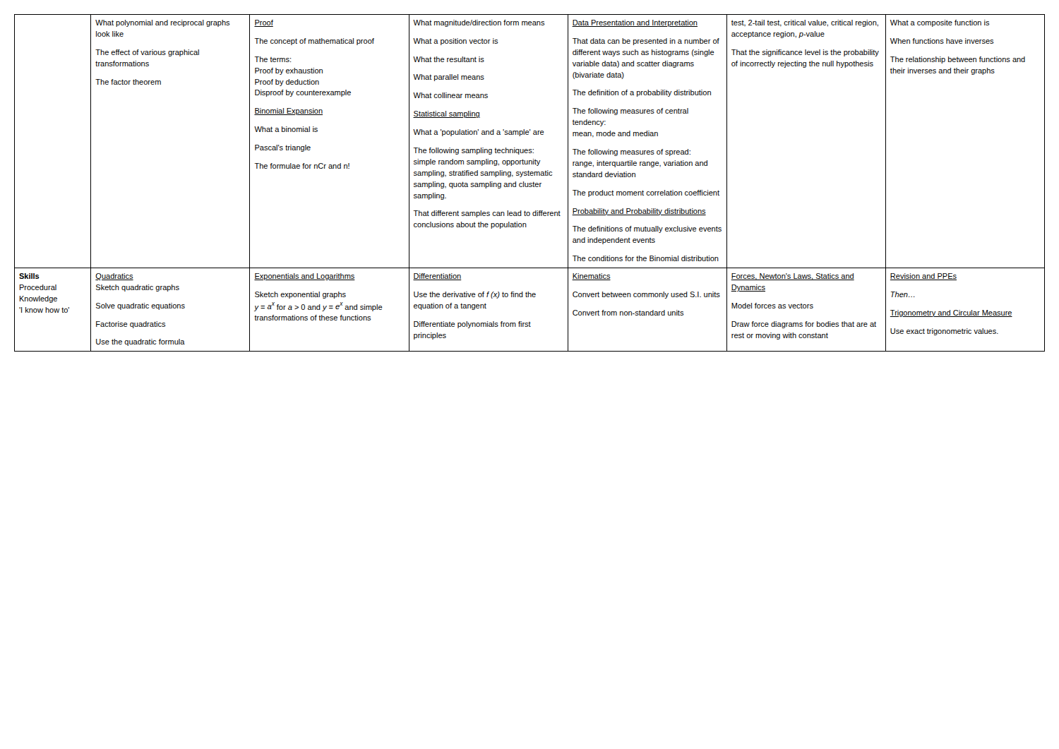| | What polynomial and reciprocal graphs look like The effect of various graphical transformations The factor theorem | Proof The concept of mathematical proof The terms: Proof by exhaustion Proof by deduction Disproof by counterexample Binomial Expansion What a binomial is Pascal's triangle The formulae for nCr and n! | What magnitude/direction form means What a position vector is What the resultant is What parallel means What collinear means Statistical sampling What a 'population' and a 'sample' are The following sampling techniques: simple random sampling, opportunity sampling, stratified sampling, systematic sampling, quota sampling and cluster sampling. That different samples can lead to different conclusions about the population | Data Presentation and Interpretation That data can be presented in a number of different ways such as histograms (single variable data) and scatter diagrams (bivariate data) The definition of a probability distribution The following measures of central tendency: mean, mode and median The following measures of spread: range, interquartile range, variation and standard deviation The product moment correlation coefficient Probability and Probability distributions The definitions of mutually exclusive events and independent events The conditions for the Binomial distribution | test, 2-tail test, critical value, critical region, acceptance region, p -value That the significance level is the probability of incorrectly rejecting the null hypothesis | What a composite function is When functions have inverses The relationship between functions and their inverses and their graphs |
| Skills Procedural Knowledge 'I know how to' | Quadratics Sketch quadratic graphs Solve quadratic equations Factorise quadratics Use the quadratic formula | Exponentials and Logarithms Sketch exponential graphs y = a x for a > 0 and y = e x and simple transformations of these functions | Differentiation Use the derivative of f (x) to find the equation of a tangent Differentiate polynomials from first principles | Kinematics Convert between commonly used S.I. units Convert from non-standard units | Forces, Newton's Laws, Statics and Dynamics Model forces as vectors Draw force diagrams for bodies that are at rest or moving with constant | Revision and PPEs Then… Trigonometry and Circular Measure Use exact trigonometric values. |